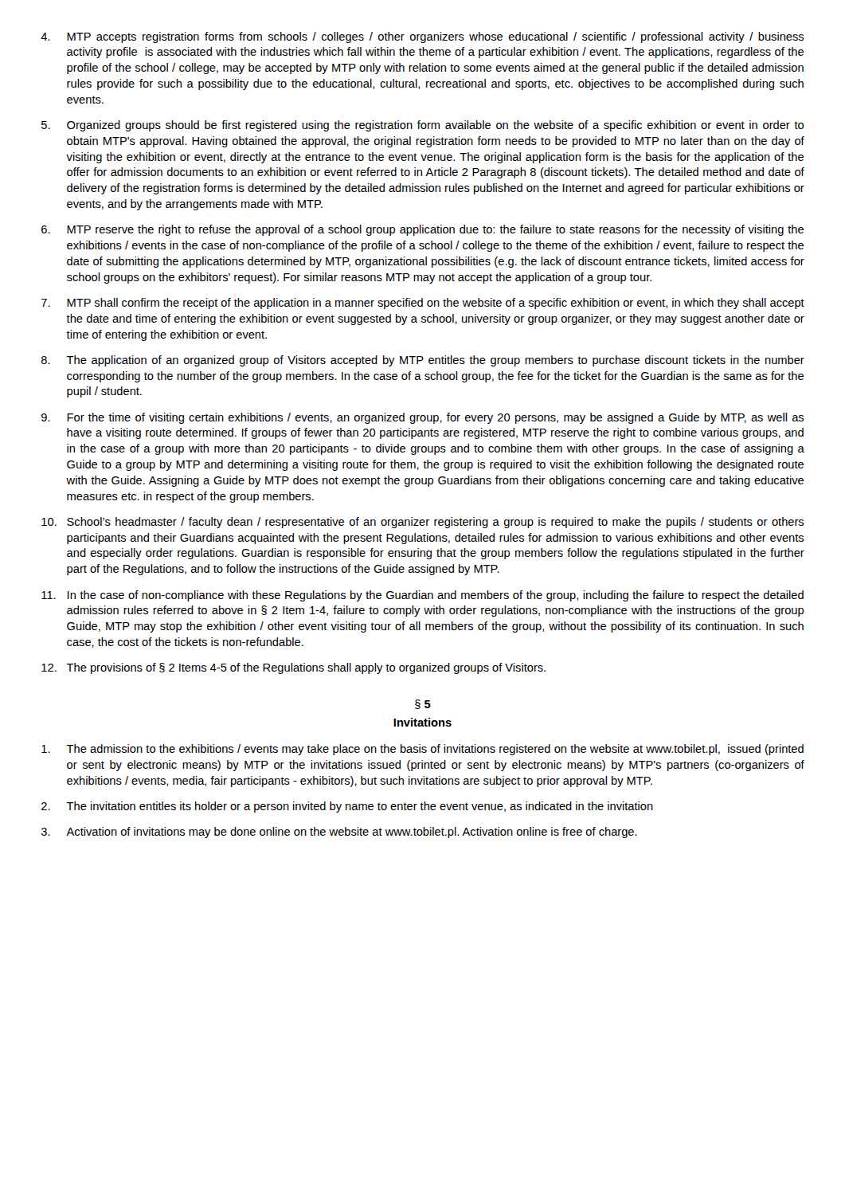4. MTP accepts registration forms from schools / colleges / other organizers whose educational / scientific / professional activity / business activity profile is associated with the industries which fall within the theme of a particular exhibition / event. The applications, regardless of the profile of the school / college, may be accepted by MTP only with relation to some events aimed at the general public if the detailed admission rules provide for such a possibility due to the educational, cultural, recreational and sports, etc. objectives to be accomplished during such events.
5. Organized groups should be first registered using the registration form available on the website of a specific exhibition or event in order to obtain MTP's approval. Having obtained the approval, the original registration form needs to be provided to MTP no later than on the day of visiting the exhibition or event, directly at the entrance to the event venue. The original application form is the basis for the application of the offer for admission documents to an exhibition or event referred to in Article 2 Paragraph 8 (discount tickets). The detailed method and date of delivery of the registration forms is determined by the detailed admission rules published on the Internet and agreed for particular exhibitions or events, and by the arrangements made with MTP.
6. MTP reserve the right to refuse the approval of a school group application due to: the failure to state reasons for the necessity of visiting the exhibitions / events in the case of non-compliance of the profile of a school / college to the theme of the exhibition / event, failure to respect the date of submitting the applications determined by MTP, organizational possibilities (e.g. the lack of discount entrance tickets, limited access for school groups on the exhibitors' request). For similar reasons MTP may not accept the application of a group tour.
7. MTP shall confirm the receipt of the application in a manner specified on the website of a specific exhibition or event, in which they shall accept the date and time of entering the exhibition or event suggested by a school, university or group organizer, or they may suggest another date or time of entering the exhibition or event.
8. The application of an organized group of Visitors accepted by MTP entitles the group members to purchase discount tickets in the number corresponding to the number of the group members. In the case of a school group, the fee for the ticket for the Guardian is the same as for the pupil / student.
9. For the time of visiting certain exhibitions / events, an organized group, for every 20 persons, may be assigned a Guide by MTP, as well as have a visiting route determined. If groups of fewer than 20 participants are registered, MTP reserve the right to combine various groups, and in the case of a group with more than 20 participants - to divide groups and to combine them with other groups. In the case of assigning a Guide to a group by MTP and determining a visiting route for them, the group is required to visit the exhibition following the designated route with the Guide. Assigning a Guide by MTP does not exempt the group Guardians from their obligations concerning care and taking educative measures etc. in respect of the group members.
10. School’s headmaster / faculty dean / respresentative of an organizer registering a group is required to make the pupils / students or others participants and their Guardians acquainted with the present Regulations, detailed rules for admission to various exhibitions and other events and especially order regulations. Guardian is responsible for ensuring that the group members follow the regulations stipulated in the further part of the Regulations, and to follow the instructions of the Guide assigned by MTP.
11. In the case of non-compliance with these Regulations by the Guardian and members of the group, including the failure to respect the detailed admission rules referred to above in § 2 Item 1-4, failure to comply with order regulations, non-compliance with the instructions of the group Guide, MTP may stop the exhibition / other event visiting tour of all members of the group, without the possibility of its continuation. In such case, the cost of the tickets is non-refundable.
12. The provisions of § 2 Items 4-5 of the Regulations shall apply to organized groups of Visitors.
§ 5
Invitations
1. The admission to the exhibitions / events may take place on the basis of invitations registered on the website at www.tobilet.pl, issued (printed or sent by electronic means) by MTP or the invitations issued (printed or sent by electronic means) by MTP's partners (co-organizers of exhibitions / events, media, fair participants - exhibitors), but such invitations are subject to prior approval by MTP.
2. The invitation entitles its holder or a person invited by name to enter the event venue, as indicated in the invitation
3. Activation of invitations may be done online on the website at www.tobilet.pl. Activation online is free of charge.